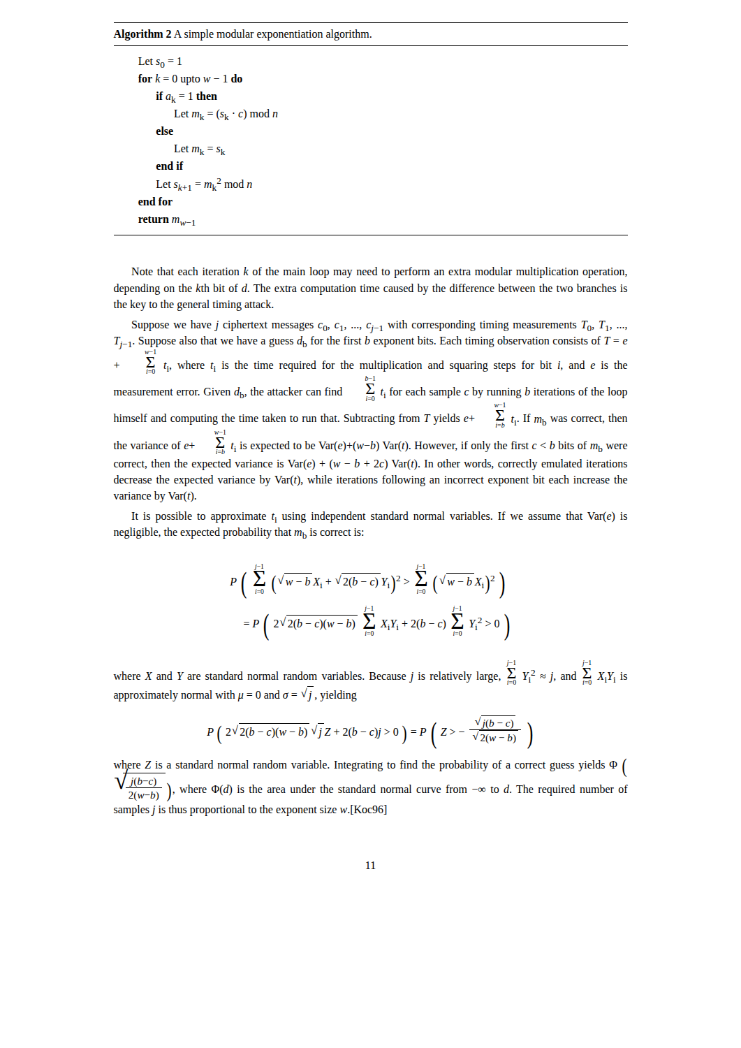Algorithm 2 A simple modular exponentiation algorithm.
Let s0 = 1
for k = 0 upto w − 1 do
if ak = 1 then
Let mk = (sk · c) mod n
else
Let mk = sk
end if
Let sk+1 = mk2 mod n
end for
return mw−1
Note that each iteration k of the main loop may need to perform an extra modular multiplication operation, depending on the kth bit of d. The extra computation time caused by the difference between the two branches is the key to the general timing attack.
Suppose we have j ciphertext messages c0, c1, ..., cj−1 with corresponding timing measurements T0, T1, ..., Tj−1. Suppose also that we have a guess db for the first b exponent bits. Each timing observation consists of T = e + w−1 Σi=0 ti, where ti is the time required for the multiplication and squaring steps for bit i, and e is the measurement error. Given db, the attacker can find b−1 Σi=0 ti for each sample c by running b iterations of the loop himself and computing the time taken to run that. Subtracting from T yields e+w−1 Σi=b ti. If mb was correct, then the variance of e+w−1 Σi=b ti is expected to be Var(e)+(w−b) Var(t). However, if only the first c < b bits of mb were correct, then the expected variance is Var(e) + (w − b + 2c) Var(t). In other words, correctly emulated iterations decrease the expected variance by Var(t), while iterations following an incorrect exponent bit each increase the variance by Var(t).
It is possible to approximate ti using independent standard normal variables. If we assume that Var(e) is negligible, the expected probability that mb is correct is:
P ( j−1 Σi=0 (w − b Xi + 2(b − c) Yi)2 > j−1 Σi=0 (w − b Xi)2 ) = P ( 22(b − c)(w − b) j−1 Σi=0 XiYi + 2(b − c) j−1 Σi=0 Yi2 > 0 )
where X and Y are standard normal random variables. Because j is relatively large, j−1 Σi=0 Yi2 ≈ j, and j−1 Σi=0 XiYi is approximately normal with μ = 0 and σ = j, yielding
P ( 22(b − c)(w − b) jZ + 2(b − c)j > 0 ) = P ( Z > − j(b − c) 2(w − b) )
where Z is a standard normal random variable. Integrating to find the probability of a correct guess yields Φ (j(b−c) 2(w−b)), where Φ(d) is the area under the standard normal curve from −∞ to d. The required number of samples j is thus proportional to the exponent size w.[Koc96]
11